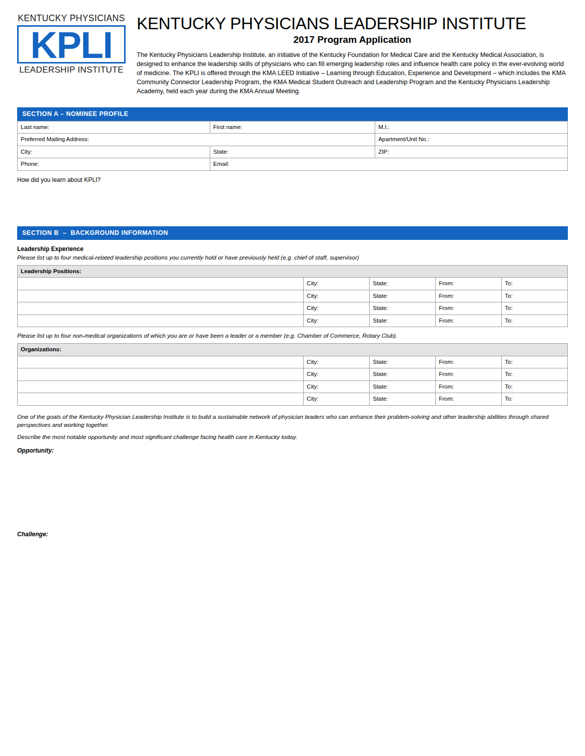KENTUCKY PHYSICIANS
KPLI
LEADERSHIP INSTITUTE
KENTUCKY PHYSICIANS LEADERSHIP INSTITUTE
2017 Program Application
The Kentucky Physicians Leadership Institute, an initiative of the Kentucky Foundation for Medical Care and the Kentucky Medical Association, is designed to enhance the leadership skills of physicians who can fill emerging leadership roles and influence health care policy in the ever-evolving world of medicine. The KPLI is offered through the KMA LEED Initiative – Learning through Education, Experience and Development – which includes the KMA Community Connector Leadership Program, the KMA Medical Student Outreach and Leadership Program and the Kentucky Physicians Leadership Academy, held each year during the KMA Annual Meeting.
Section A – Nominee Profile
| Last name: | First name: | M.I.: |
| Preferred Mailing Address: | Apartment/Unit No.: |
| City: | State: | ZIP: |
| Phone: | Email: |
How did you learn about KPLI?
Section B – Background Information
Leadership Experience
Please list up to four medical-related leadership positions you currently hold or have previously held (e.g. chief of staff, supervisor)
| Leadership Positions: |
| --- |
| | City: | State: | From: | To: |
| | City: | State: | From: | To: |
| | City: | State: | From: | To: |
| | City: | State: | From: | To: |
Please list up to four non-medical organizations of which you are or have been a leader or a member (e.g. Chamber of Commerce, Rotary Club).
| Organizations: |
| --- |
| | City: | State: | From: | To: |
| | City: | State: | From: | To: |
| | City: | State: | From: | To: |
| | City: | State: | From: | To: |
One of the goals of the Kentucky Physician Leadership Institute is to build a sustainable network of physician leaders who can enhance their problem-solving and other leadership abilities through shared perspectives and working together.
Describe the most notable opportunity and most significant challenge facing health care in Kentucky today.
Opportunity:
Challenge: